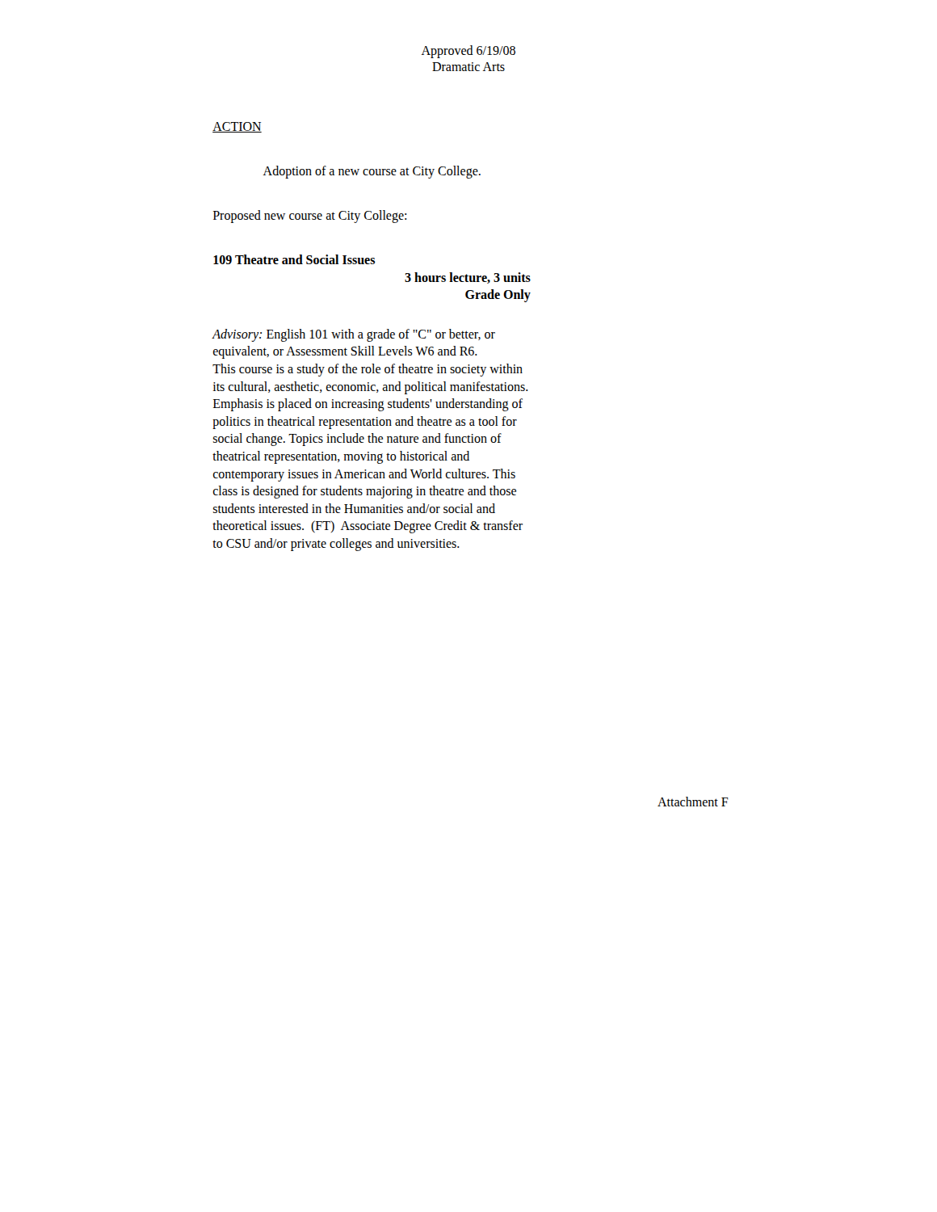Approved 6/19/08
Dramatic Arts
ACTION
Adoption of a new course at City College.
Proposed new course at City College:
109 Theatre and Social Issues
3 hours lecture, 3 units
Grade Only
Advisory: English 101 with a grade of "C" or better, or equivalent, or Assessment Skill Levels W6 and R6.
This course is a study of the role of theatre in society within its cultural, aesthetic, economic, and political manifestations. Emphasis is placed on increasing students' understanding of politics in theatrical representation and theatre as a tool for social change. Topics include the nature and function of theatrical representation, moving to historical and contemporary issues in American and World cultures. This class is designed for students majoring in theatre and those students interested in the Humanities and/or social and theoretical issues. (FT) Associate Degree Credit & transfer to CSU and/or private colleges and universities.
Attachment F